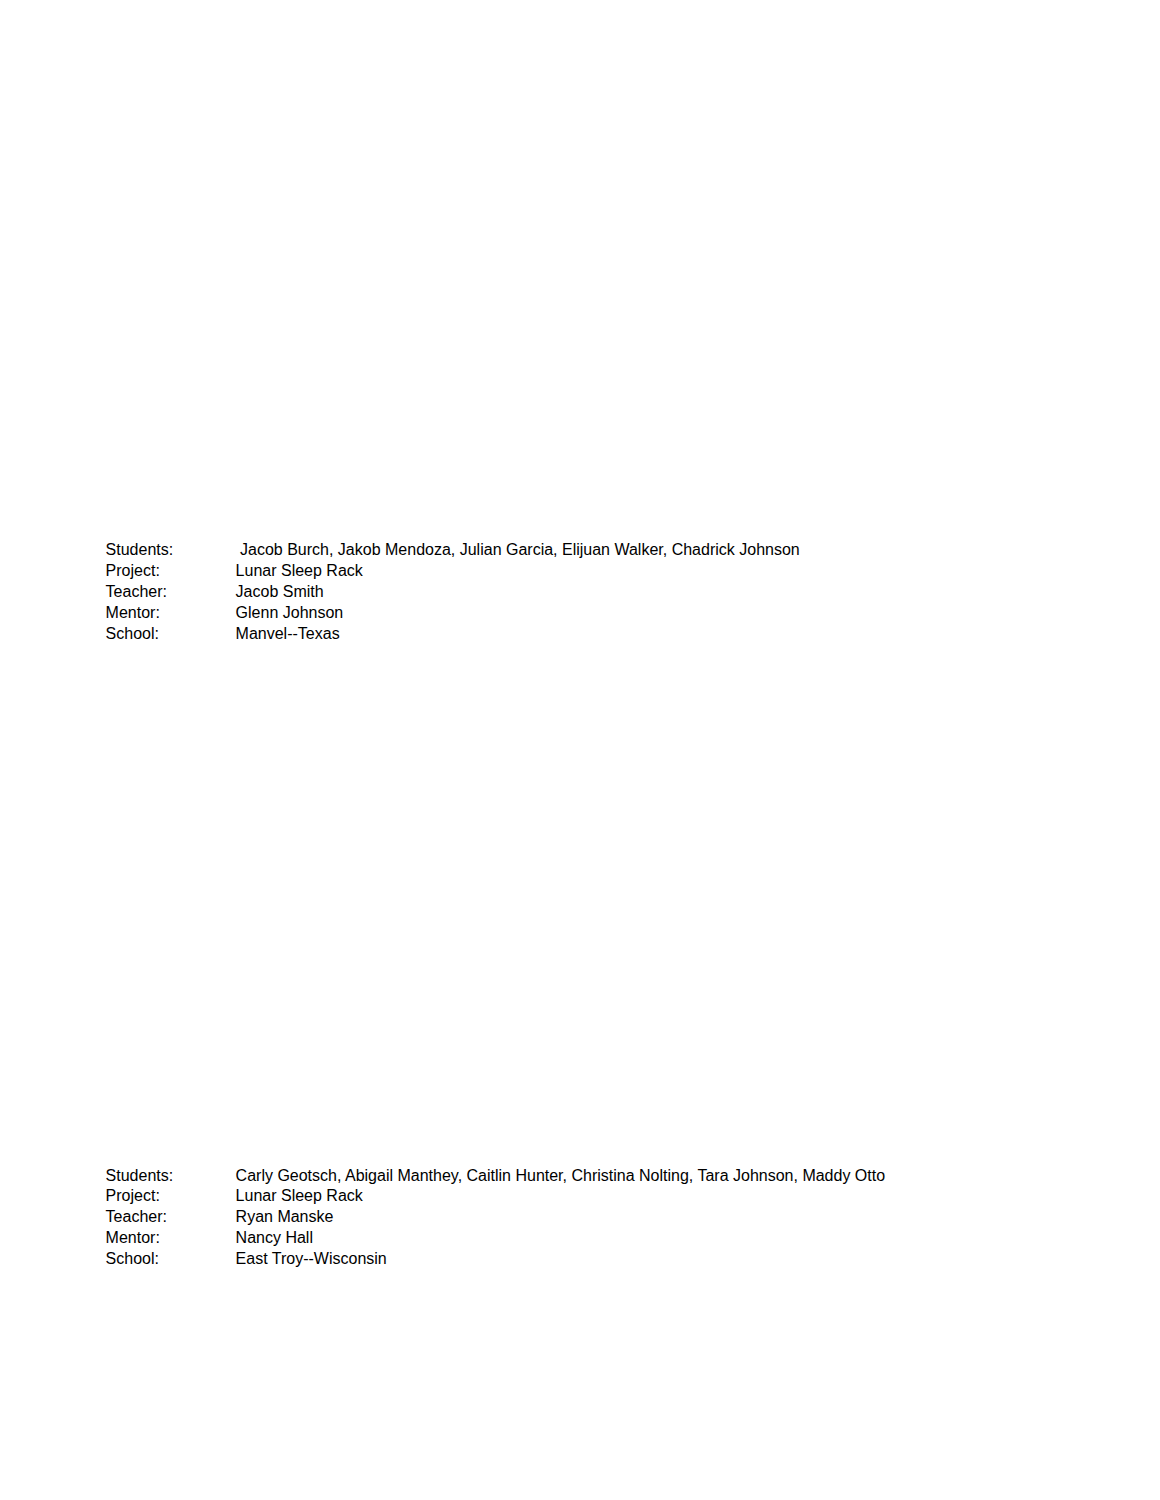| Students: | Jacob Burch, Jakob Mendoza, Julian Garcia, Elijuan Walker, Chadrick Johnson |
| Project: | Lunar Sleep Rack |
| Teacher: | Jacob Smith |
| Mentor: | Glenn Johnson |
| School: | Manvel--Texas |
| Students: | Carly Geotsch, Abigail Manthey, Caitlin Hunter, Christina Nolting, Tara Johnson, Maddy Otto |
| Project: | Lunar Sleep Rack |
| Teacher: | Ryan Manske |
| Mentor: | Nancy Hall |
| School: | East Troy--Wisconsin |